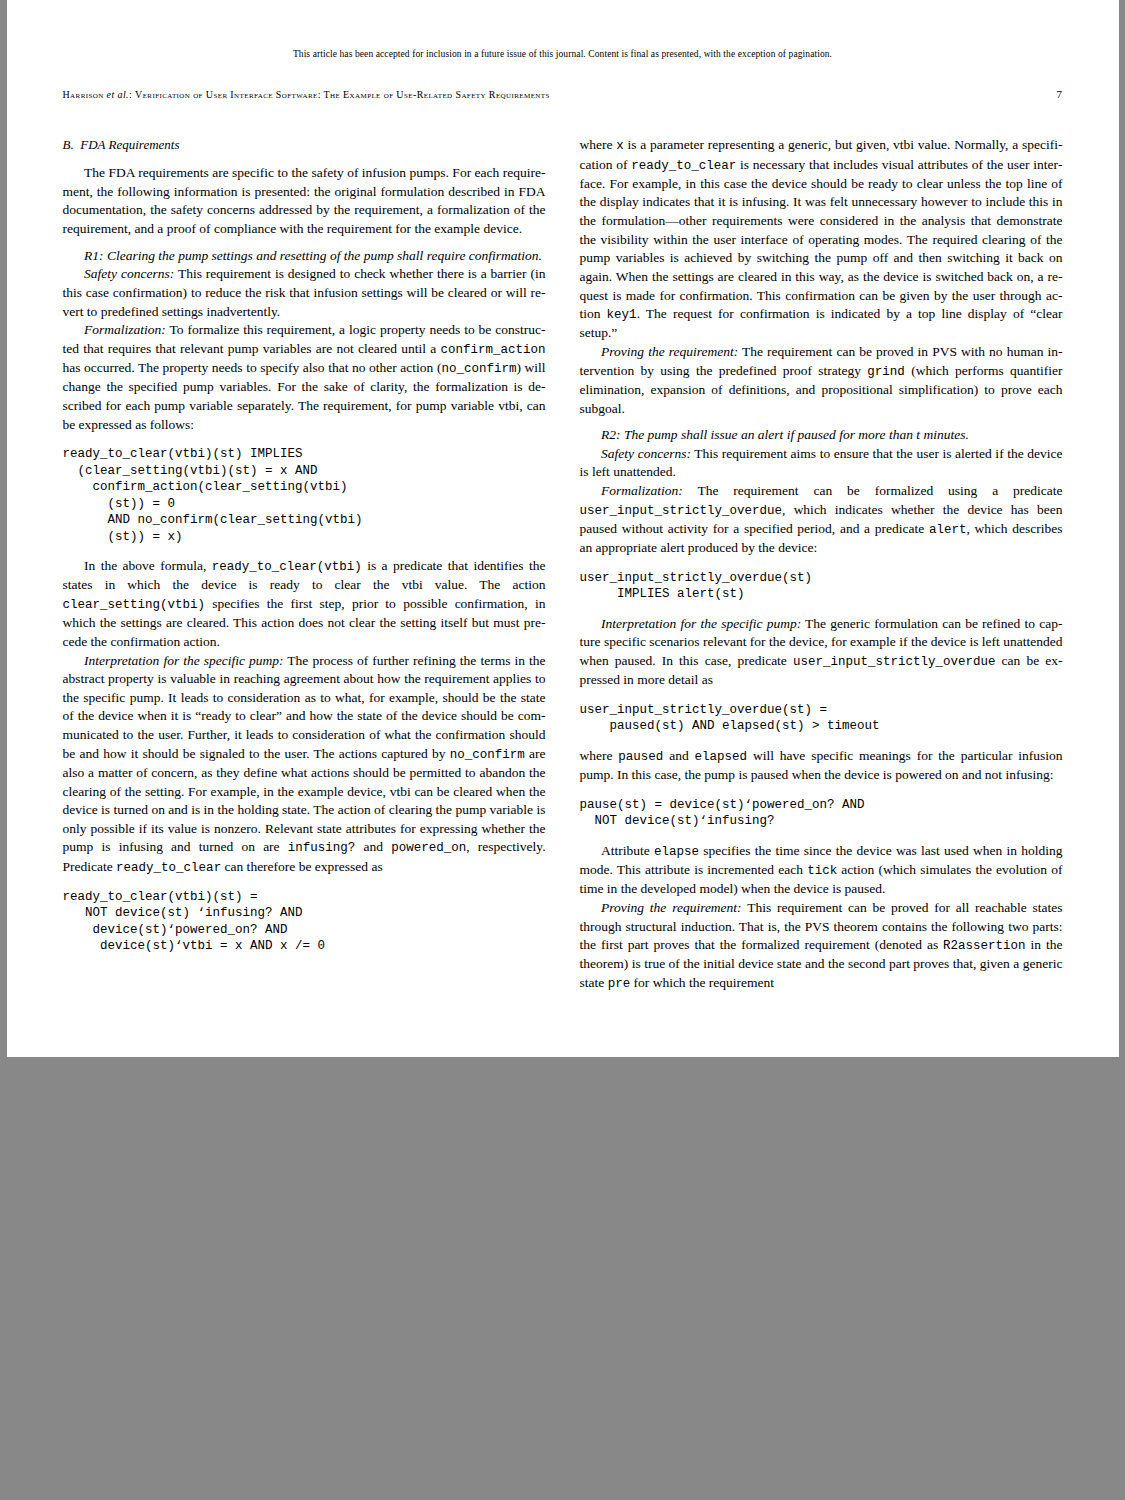This article has been accepted for inclusion in a future issue of this journal. Content is final as presented, with the exception of pagination.
Harrison et al.: Verification of User Interface Software: The Example of Use-Related Safety Requirements
7
B. FDA Requirements
The FDA requirements are specific to the safety of infusion pumps. For each requirement, the following information is presented: the original formulation described in FDA documentation, the safety concerns addressed by the requirement, a formalization of the requirement, and a proof of compliance with the requirement for the example device.
R1: Clearing the pump settings and resetting of the pump shall require confirmation.
Safety concerns: This requirement is designed to check whether there is a barrier (in this case confirmation) to reduce the risk that infusion settings will be cleared or will revert to predefined settings inadvertently.
Formalization: To formalize this requirement, a logic property needs to be constructed that requires that relevant pump variables are not cleared until a confirm_action has occurred. The property needs to specify also that no other action (no_confirm) will change the specified pump variables. For the sake of clarity, the formalization is described for each pump variable separately. The requirement, for pump variable vtbi, can be expressed as follows:
ready_to_clear(vtbi)(st) IMPLIES
  (clear_setting(vtbi)(st) = x AND
    confirm_action(clear_setting(vtbi)
      (st)) = 0
      AND no_confirm(clear_setting(vtbi)
      (st)) = x)
In the above formula, ready_to_clear(vtbi) is a predicate that identifies the states in which the device is ready to clear the vtbi value. The action clear_setting(vtbi) specifies the first step, prior to possible confirmation, in which the settings are cleared. This action does not clear the setting itself but must precede the confirmation action.
Interpretation for the specific pump: The process of further refining the terms in the abstract property is valuable in reaching agreement about how the requirement applies to the specific pump. It leads to consideration as to what, for example, should be the state of the device when it is “ready to clear” and how the state of the device should be communicated to the user. Further, it leads to consideration of what the confirmation should be and how it should be signaled to the user. The actions captured by no_confirm are also a matter of concern, as they define what actions should be permitted to abandon the clearing of the setting. For example, in the example device, vtbi can be cleared when the device is turned on and is in the holding state. The action of clearing the pump variable is only possible if its value is nonzero. Relevant state attributes for expressing whether the pump is infusing and turned on are infusing? and powered_on, respectively. Predicate ready_to_clear can therefore be expressed as
ready_to_clear(vtbi)(st) =
   NOT device(st) ‘infusing? AND
    device(st)‘powered_on? AND
     device(st)‘vtbi = x AND x /= 0
where x is a parameter representing a generic, but given, vtbi value. Normally, a specification of ready_to_clear is necessary that includes visual attributes of the user interface. For example, in this case the device should be ready to clear unless the top line of the display indicates that it is infusing. It was felt unnecessary however to include this in the formulation—other requirements were considered in the analysis that demonstrate the visibility within the user interface of operating modes. The required clearing of the pump variables is achieved by switching the pump off and then switching it back on again. When the settings are cleared in this way, as the device is switched back on, a request is made for confirmation. This confirmation can be given by the user through action key1. The request for confirmation is indicated by a top line display of “clear setup.”
Proving the requirement: The requirement can be proved in PVS with no human intervention by using the predefined proof strategy grind (which performs quantifier elimination, expansion of definitions, and propositional simplification) to prove each subgoal.
R2: The pump shall issue an alert if paused for more than t minutes.
Safety concerns: This requirement aims to ensure that the user is alerted if the device is left unattended.
Formalization: The requirement can be formalized using a predicate user_input_strictly_overdue, which indicates whether the device has been paused without activity for a specified period, and a predicate alert, which describes an appropriate alert produced by the device:
user_input_strictly_overdue(st)
     IMPLIES alert(st)
Interpretation for the specific pump: The generic formulation can be refined to capture specific scenarios relevant for the device, for example if the device is left unattended when paused. In this case, predicate user_input_strictly_overdue can be expressed in more detail as
user_input_strictly_overdue(st) =
    paused(st) AND elapsed(st) > timeout
where paused and elapsed will have specific meanings for the particular infusion pump. In this case, the pump is paused when the device is powered on and not infusing:
pause(st) = device(st)‘powered_on? AND
  NOT device(st)‘infusing?
Attribute elapse specifies the time since the device was last used when in holding mode. This attribute is incremented each tick action (which simulates the evolution of time in the developed model) when the device is paused.
Proving the requirement: This requirement can be proved for all reachable states through structural induction. That is, the PVS theorem contains the following two parts: the first part proves that the formalized requirement (denoted as R2assertion in the theorem) is true of the initial device state and the second part proves that, given a generic state pre for which the requirement